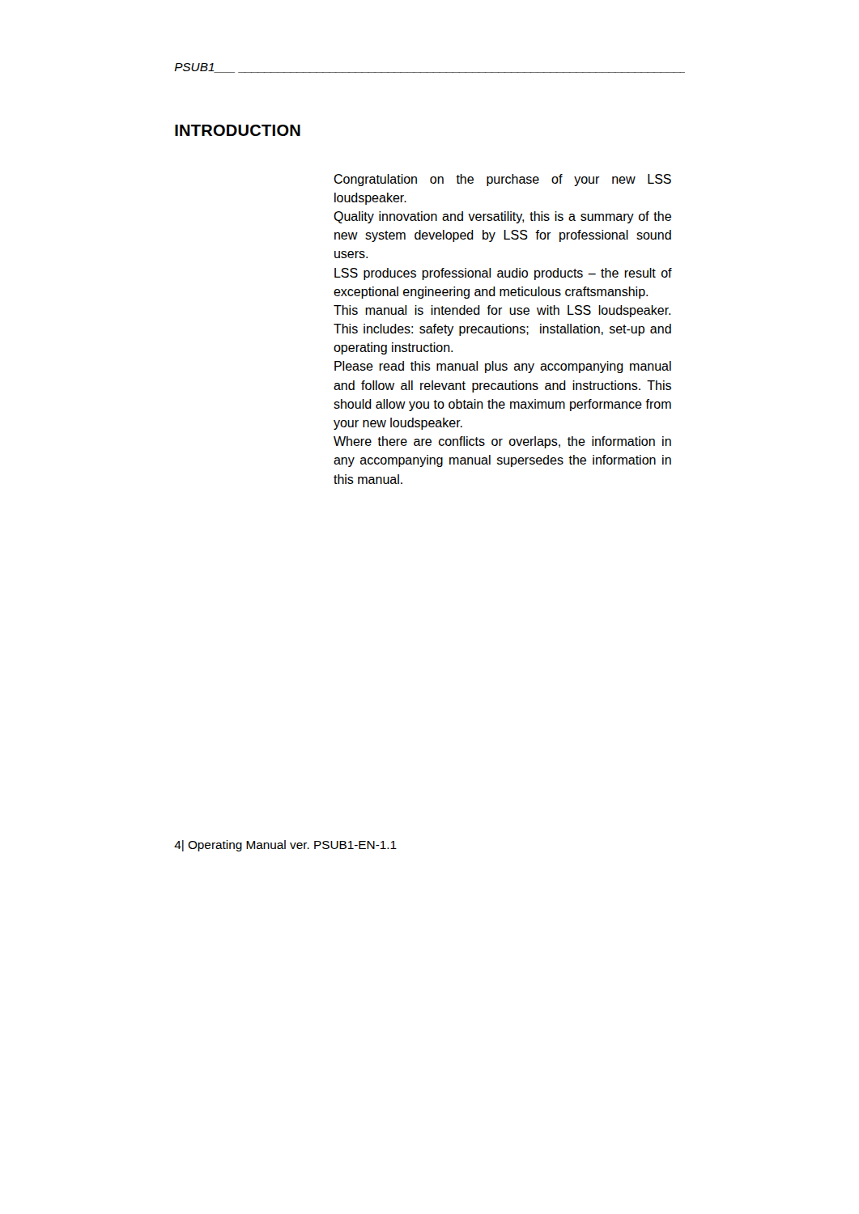PSUB1___ _______________________________________________________________________________
INTRODUCTION
Congratulation on the purchase of your new LSS loudspeaker.
Quality innovation and versatility, this is a summary of the new system developed by LSS for professional sound users.
LSS produces professional audio products – the result of exceptional engineering and meticulous craftsmanship.
This manual is intended for use with LSS loudspeaker. This includes: safety precautions; installation, set-up and operating instruction.
Please read this manual plus any accompanying manual and follow all relevant precautions and instructions. This should allow you to obtain the maximum performance from your new loudspeaker.
Where there are conflicts or overlaps, the information in any accompanying manual supersedes the information in this manual.
4| Operating Manual ver. PSUB1-EN-1.1